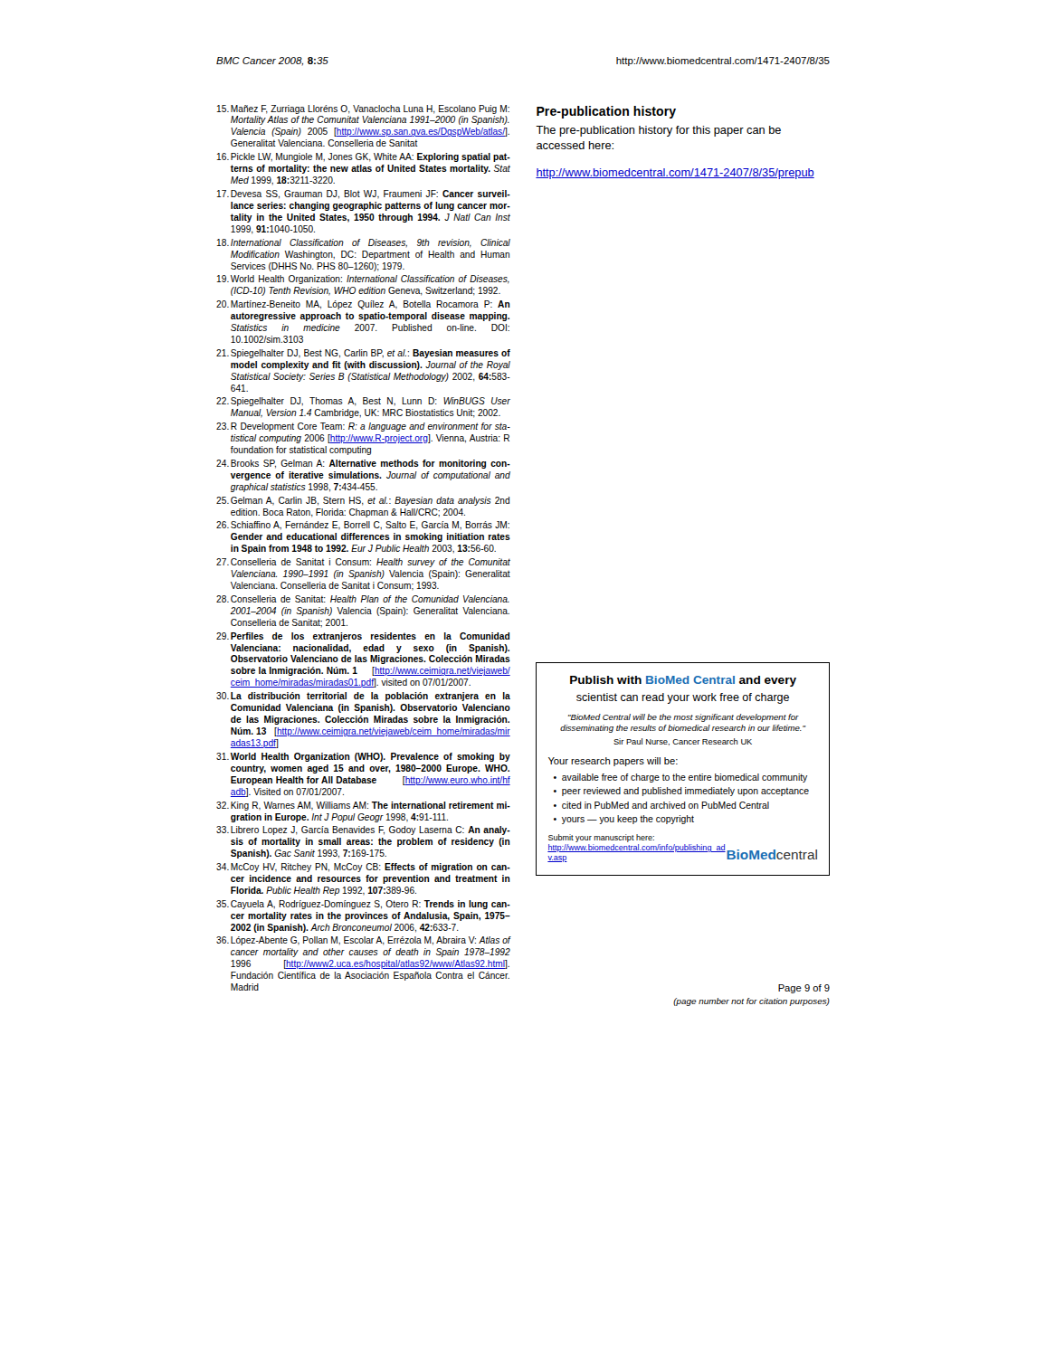BMC Cancer 2008, 8: 35
http://www.biomedcentral.com/1471-2407/8/35
Mañez F, Zurriaga Lloréns O, Vanaclocha Luna H, Escolano Puig M: Mortality Atlas of the Comunitat Valenciana 1991–2000 (in Spanish). Valencia (Spain) 2005 [http://www.sp.san.gva.es/DgspWeb/atlas/]. Generalitat Valenciana. Conselleria de Sanitat
Pickle LW, Mungiole M, Jones GK, White AA: Exploring spatial patterns of mortality: the new atlas of United States mortality. Stat Med 1999, 18: 3211-3220.
Devesa SS, Grauman DJ, Blot WJ, Fraumeni JF: Cancer surveillance series: changing geographic patterns of lung cancer mortality in the United States, 1950 through 1994. J Natl Can Inst 1999, 91: 1040-1050.
International Classification of Diseases, 9th revision, Clinical Modification Washington, DC: Department of Health and Human Services (DHHS No. PHS 80–1260); 1979.
World Health Organization: International Classification of Diseases, (ICD-10) Tenth Revision, WHO edition Geneva, Switzerland; 1992.
Martínez-Beneito MA, López Quílez A, Botella Rocamora P: An autoregressive approach to spatio-temporal disease mapping. Statistics in medicine 2007. Published on-line. DOI: 10.1002/sim.3103
Spiegelhalter DJ, Best NG, Carlin BP, et al.: Bayesian measures of model complexity and fit (with discussion). Journal of the Royal Statistical Society: Series B (Statistical Methodology) 2002, 64: 583-641.
Spiegelhalter DJ, Thomas A, Best N, Lunn D: WinBUGS User Manual, Version 1.4 Cambridge, UK: MRC Biostatistics Unit; 2002.
R Development Core Team: R: a language and environment for statistical computing 2006 [http://www.R-project.org]. Vienna, Austria: R foundation for statistical computing
Brooks SP, Gelman A: Alternative methods for monitoring convergence of iterative simulations. Journal of computational and graphical statistics 1998, 7: 434-455.
Gelman A, Carlin JB, Stern HS, et al.: Bayesian data analysis 2nd edition. Boca Raton, Florida: Chapman & Hall/CRC; 2004.
Schiaffino A, Fernández E, Borrell C, Salto E, García M, Borrás JM: Gender and educational differences in smoking initiation rates in Spain from 1948 to 1992. Eur J Public Health 2003, 13: 56-60.
Conselleria de Sanitat i Consum: Health survey of the Comunitat Valenciana. 1990–1991 (in Spanish) Valencia (Spain): Generalitat Valenciana. Conselleria de Sanitat i Consum; 1993.
Conselleria de Sanitat: Health Plan of the Comunidad Valenciana. 2001–2004 (in Spanish) Valencia (Spain): Generalitat Valenciana. Conselleria de Sanitat; 2001.
Perfiles de los extranjeros residentes en la Comunidad Valenciana: nacionalidad, edad y sexo (in Spanish). Observatorio Valenciano de las Migraciones. Colección Miradas sobre la Inmigración. Núm. 1 [http://www.ceimigra.net/viejaweb/ceim_home/miradas/miradas01.pdf]. visited on 07/01/2007.
La distribución territorial de la población extranjera en la Comunidad Valenciana (in Spanish). Observatorio Valenciano de las Migraciones. Colección Miradas sobre la Inmigración. Núm. 13 [http://www.ceimigra.net/viejaweb/ceim_home/miradas/miradas13.pdf]
World Health Organization (WHO). Prevalence of smoking by country, women aged 15 and over, 1980–2000 Europe. WHO. European Health for All Database [http://www.euro.who.int/hfadb]. Visited on 07/01/2007.
King R, Warnes AM, Williams AM: The international retirement migration in Europe. Int J Popul Geogr 1998, 4: 91-111.
Librero Lopez J, García Benavides F, Godoy Laserna C: An analysis of mortality in small areas: the problem of residency (in Spanish). Gac Sanit 1993, 7: 169-175.
McCoy HV, Ritchey PN, McCoy CB: Effects of migration on cancer incidence and resources for prevention and treatment in Florida. Public Health Rep 1992, 107: 389-96.
Cayuela A, Rodríguez-Domínguez S, Otero R: Trends in lung cancer mortality rates in the provinces of Andalusia, Spain, 1975–2002 (in Spanish). Arch Bronconeumol 2006, 42: 633-7.
López-Abente G, Pollan M, Escolar A, Errézola M, Abraira V: Atlas of cancer mortality and other causes of death in Spain 1978–1992 1996 [http://www2.uca.es/hospital/atlas92/www/Atlas92.html]. Fundación Científica de la Asociación Española Contra el Cáncer. Madrid
Pre-publication history
The pre-publication history for this paper can be accessed here:
http://www.biomedcentral.com/1471-2407/8/35/prepub
Publish with Bio Med Central and every
scientist can read your work free of charge
"BioMed Central will be the most significant development for disseminating the results of biomedical research in our lifetime."
Sir Paul Nurse, Cancer Research UK
Your research papers will be:
available free of charge to the entire biomedical community
peer reviewed and published immediately upon acceptance
cited in PubMed and archived on PubMed Central
yours — you keep the copyright
Submit your manuscript here:
http://www.biomedcentral.com/info/publishing_adv.asp
BioMed central
Page 9 of 9
(page number not for citation purposes)